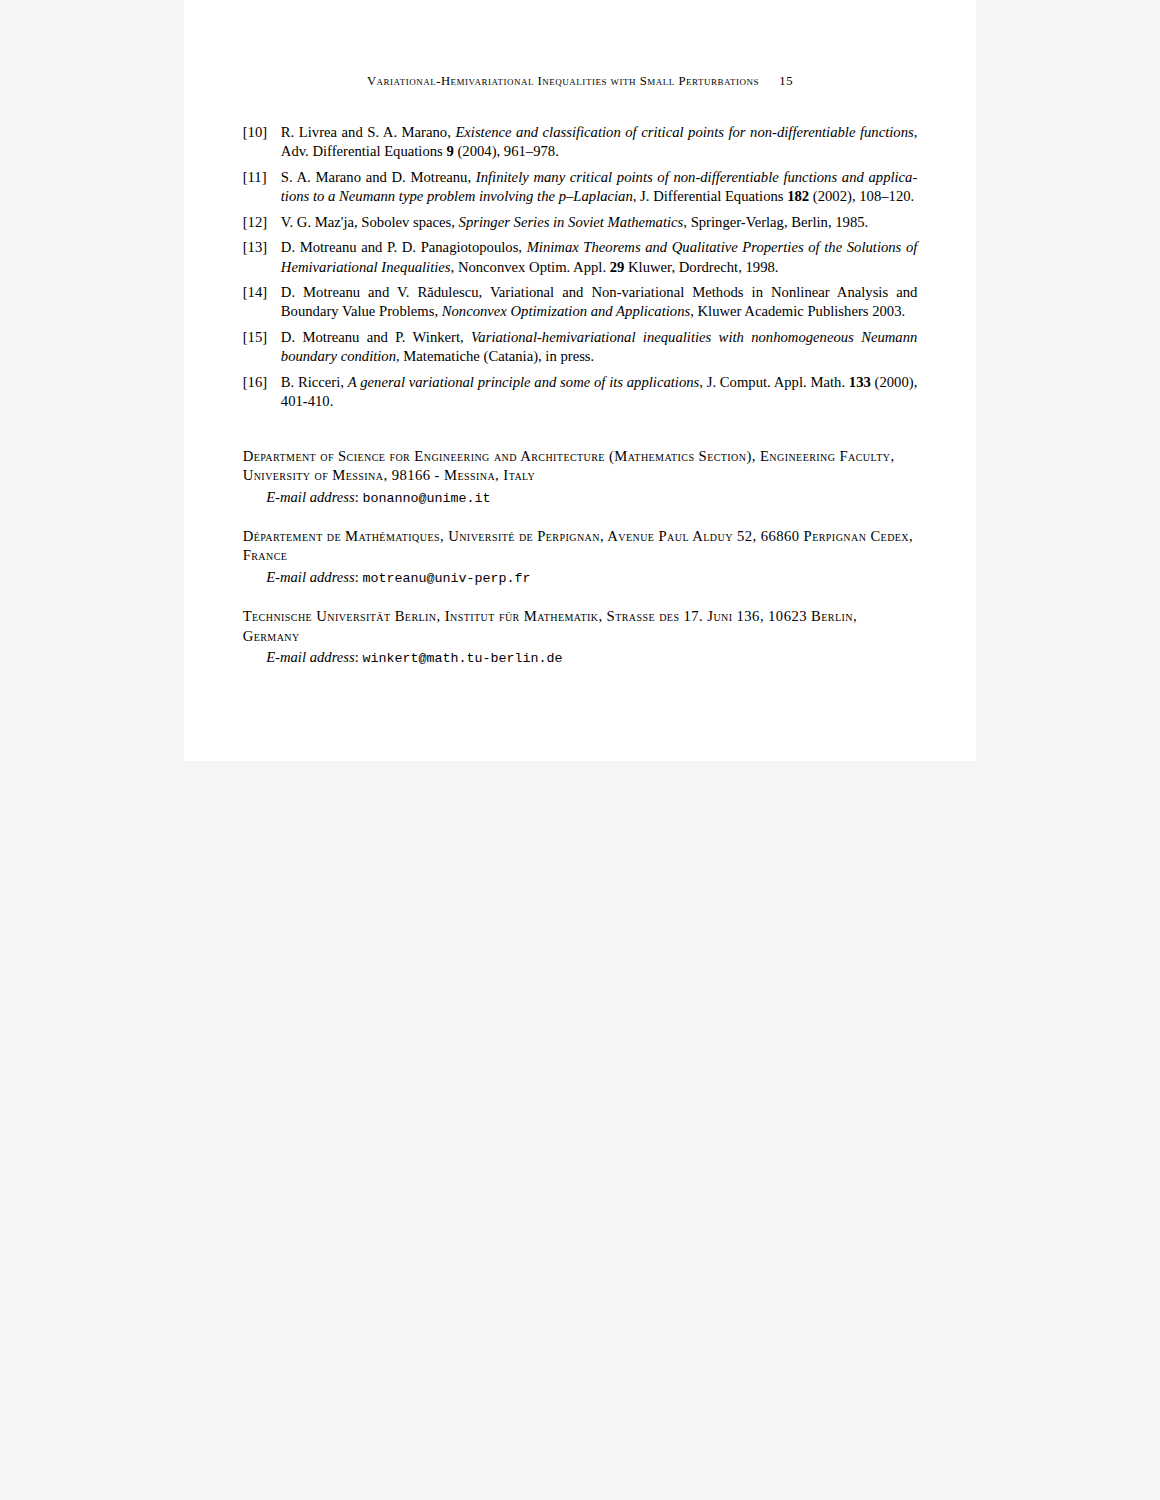Variational-Hemivariational Inequalities with Small Perturbations15
[10] R. Livrea and S. A. Marano, Existence and classification of critical points for non-differentiable functions, Adv. Differential Equations 9 (2004), 961–978.
[11] S. A. Marano and D. Motreanu, Infinitely many critical points of non-differentiable functions and applications to a Neumann type problem involving the p–Laplacian, J. Differential Equations 182 (2002), 108–120.
[12] V. G. Maz'ja, Sobolev spaces, Springer Series in Soviet Mathematics, Springer-Verlag, Berlin, 1985.
[13] D. Motreanu and P. D. Panagiotopoulos, Minimax Theorems and Qualitative Properties of the Solutions of Hemivariational Inequalities, Nonconvex Optim. Appl. 29 Kluwer, Dordrecht, 1998.
[14] D. Motreanu and V. Rădulescu, Variational and Non-variational Methods in Nonlinear Analysis and Boundary Value Problems, Nonconvex Optimization and Applications, Kluwer Academic Publishers 2003.
[15] D. Motreanu and P. Winkert, Variational-hemivariational inequalities with nonhomogeneous Neumann boundary condition, Matematiche (Catania), in press.
[16] B. Ricceri, A general variational principle and some of its applications, J. Comput. Appl. Math. 133 (2000), 401-410.
Department of Science for Engineering and Architecture (Mathematics Section), Engineering Faculty, University of Messina, 98166 - Messina, Italy
E-mail address: bonanno@unime.it
Département de Mathématiques, Université de Perpignan, Avenue Paul Alduy 52, 66860 Perpignan Cedex, France
E-mail address: motreanu@univ-perp.fr
Technische Universität Berlin, Institut für Mathematik, Strasse des 17. Juni 136, 10623 Berlin, Germany
E-mail address: winkert@math.tu-berlin.de